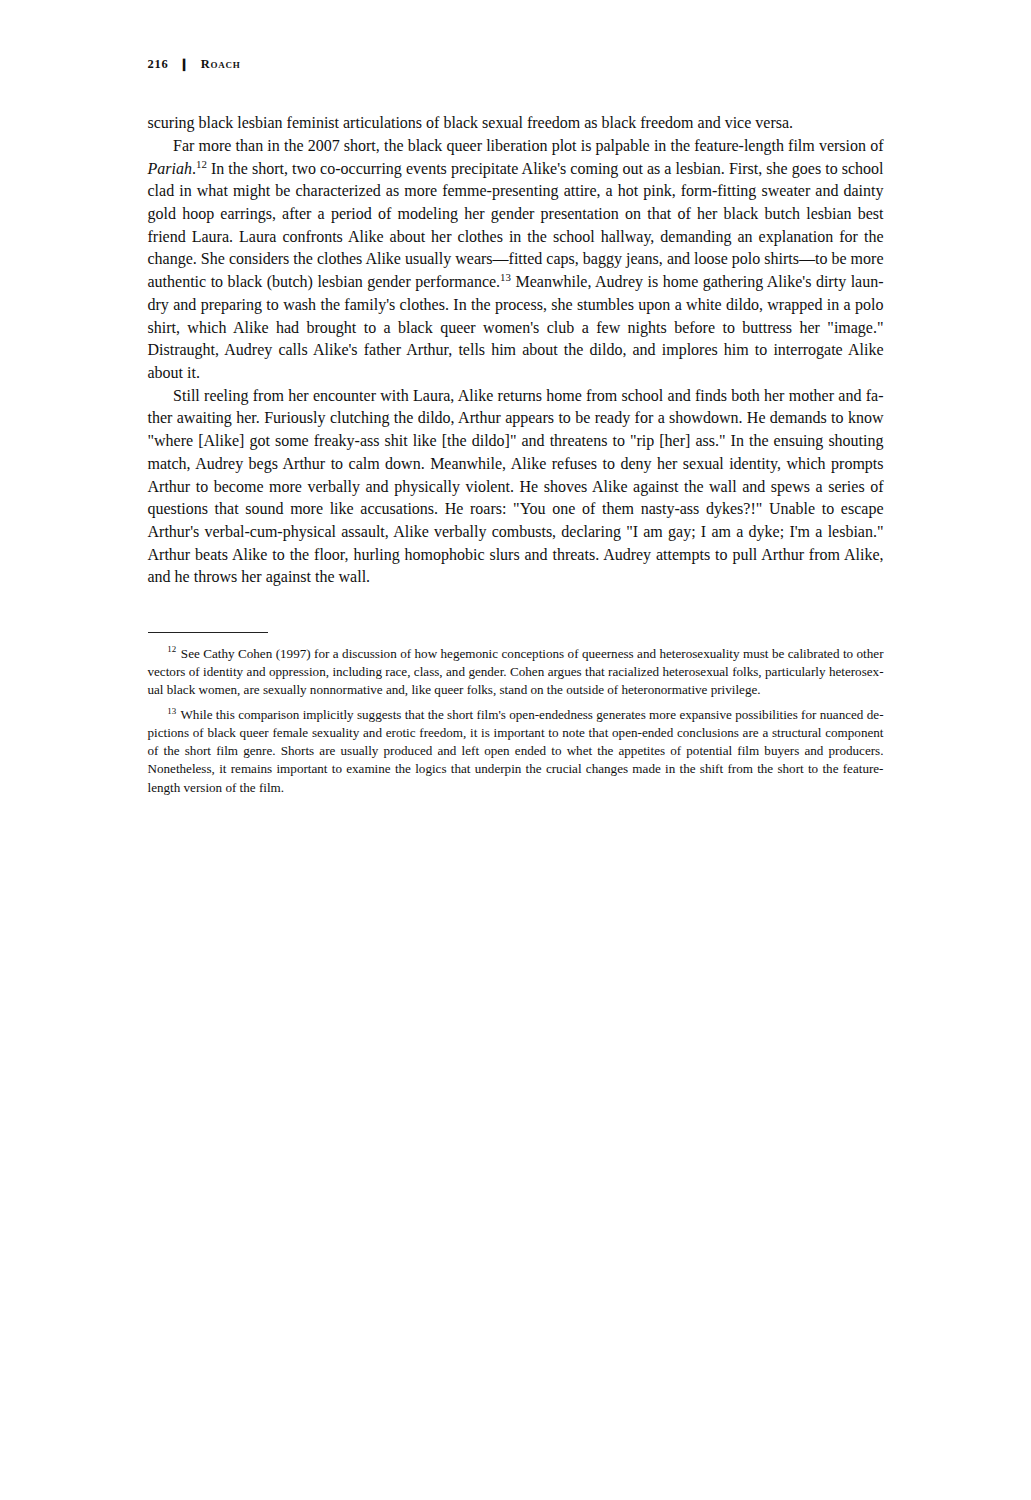216 ❙ Roach
scuring black lesbian feminist articulations of black sexual freedom as black freedom and vice versa.
Far more than in the 2007 short, the black queer liberation plot is palpable in the feature-length film version of Pariah.12 In the short, two co-occurring events precipitate Alike's coming out as a lesbian. First, she goes to school clad in what might be characterized as more femme-presenting attire, a hot pink, form-fitting sweater and dainty gold hoop earrings, after a period of modeling her gender presentation on that of her black butch lesbian best friend Laura. Laura confronts Alike about her clothes in the school hallway, demanding an explanation for the change. She considers the clothes Alike usually wears—fitted caps, baggy jeans, and loose polo shirts—to be more authentic to black (butch) lesbian gender performance.13 Meanwhile, Audrey is home gathering Alike's dirty laundry and preparing to wash the family's clothes. In the process, she stumbles upon a white dildo, wrapped in a polo shirt, which Alike had brought to a black queer women's club a few nights before to buttress her "image." Distraught, Audrey calls Alike's father Arthur, tells him about the dildo, and implores him to interrogate Alike about it.
Still reeling from her encounter with Laura, Alike returns home from school and finds both her mother and father awaiting her. Furiously clutching the dildo, Arthur appears to be ready for a showdown. He demands to know "where [Alike] got some freaky-ass shit like [the dildo]" and threatens to "rip [her] ass." In the ensuing shouting match, Audrey begs Arthur to calm down. Meanwhile, Alike refuses to deny her sexual identity, which prompts Arthur to become more verbally and physically violent. He shoves Alike against the wall and spews a series of questions that sound more like accusations. He roars: "You one of them nasty-ass dykes?!" Unable to escape Arthur's verbal-cum-physical assault, Alike verbally combusts, declaring "I am gay; I am a dyke; I'm a lesbian." Arthur beats Alike to the floor, hurling homophobic slurs and threats. Audrey attempts to pull Arthur from Alike, and he throws her against the wall.
12 See Cathy Cohen (1997) for a discussion of how hegemonic conceptions of queerness and heterosexuality must be calibrated to other vectors of identity and oppression, including race, class, and gender. Cohen argues that racialized heterosexual folks, particularly heterosexual black women, are sexually nonnormative and, like queer folks, stand on the outside of heteronormative privilege.
13 While this comparison implicitly suggests that the short film's open-endedness generates more expansive possibilities for nuanced depictions of black queer female sexuality and erotic freedom, it is important to note that open-ended conclusions are a structural component of the short film genre. Shorts are usually produced and left open ended to whet the appetites of potential film buyers and producers. Nonetheless, it remains important to examine the logics that underpin the crucial changes made in the shift from the short to the feature-length version of the film.